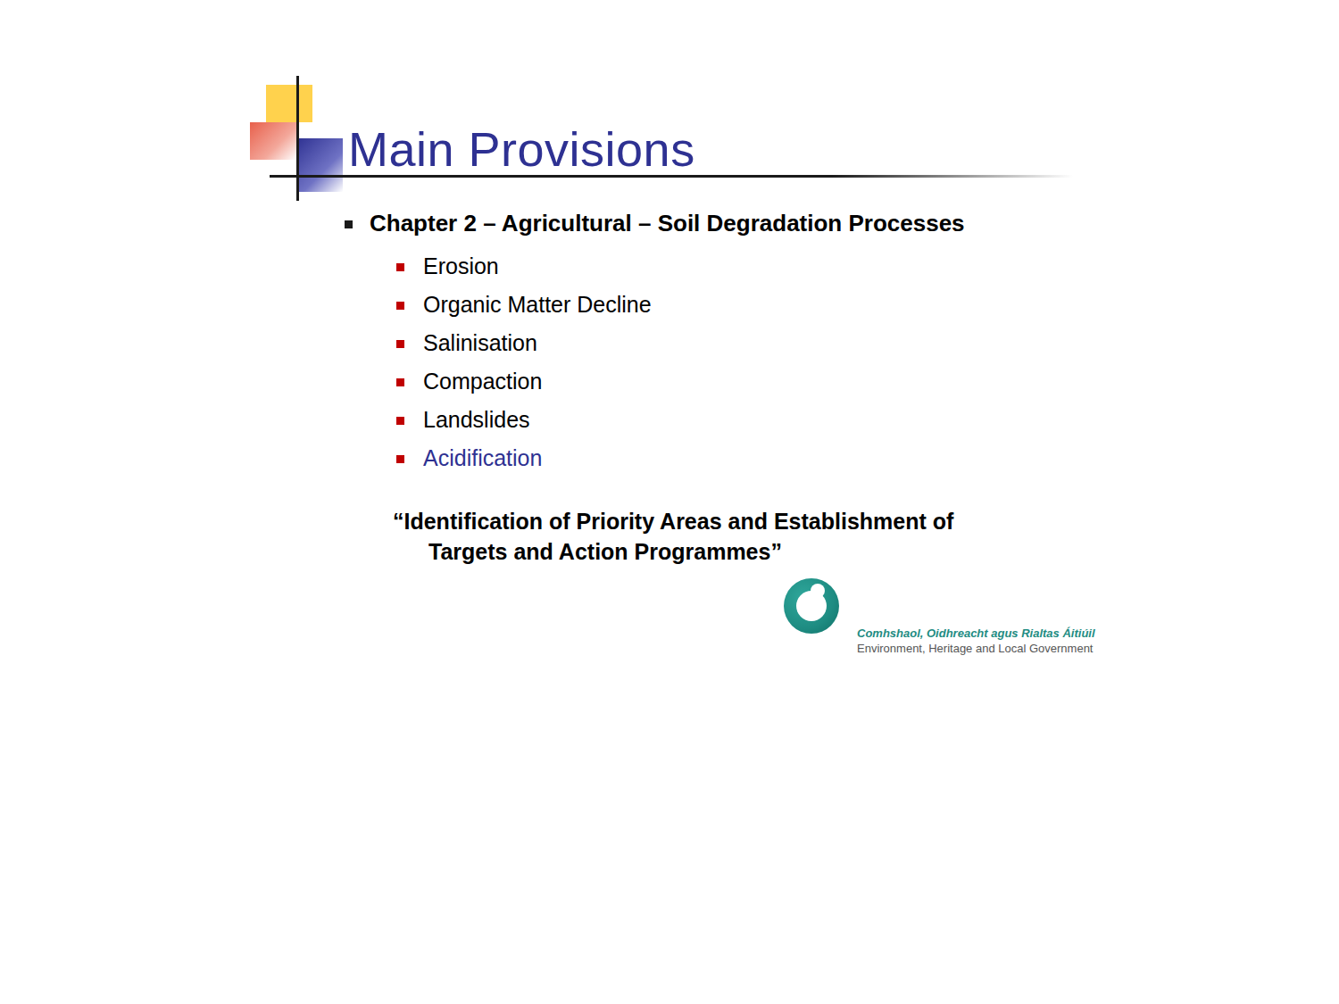Main Provisions
Chapter 2 – Agricultural – Soil Degradation Processes
Erosion
Organic Matter Decline
Salinisation
Compaction
Landslides
Acidification
“Identification of Priority Areas and Establishment of Targets and Action Programmes”
Comhshaol, Oidhreacht agus Rialtas Áitiúil
Environment, Heritage and Local Government